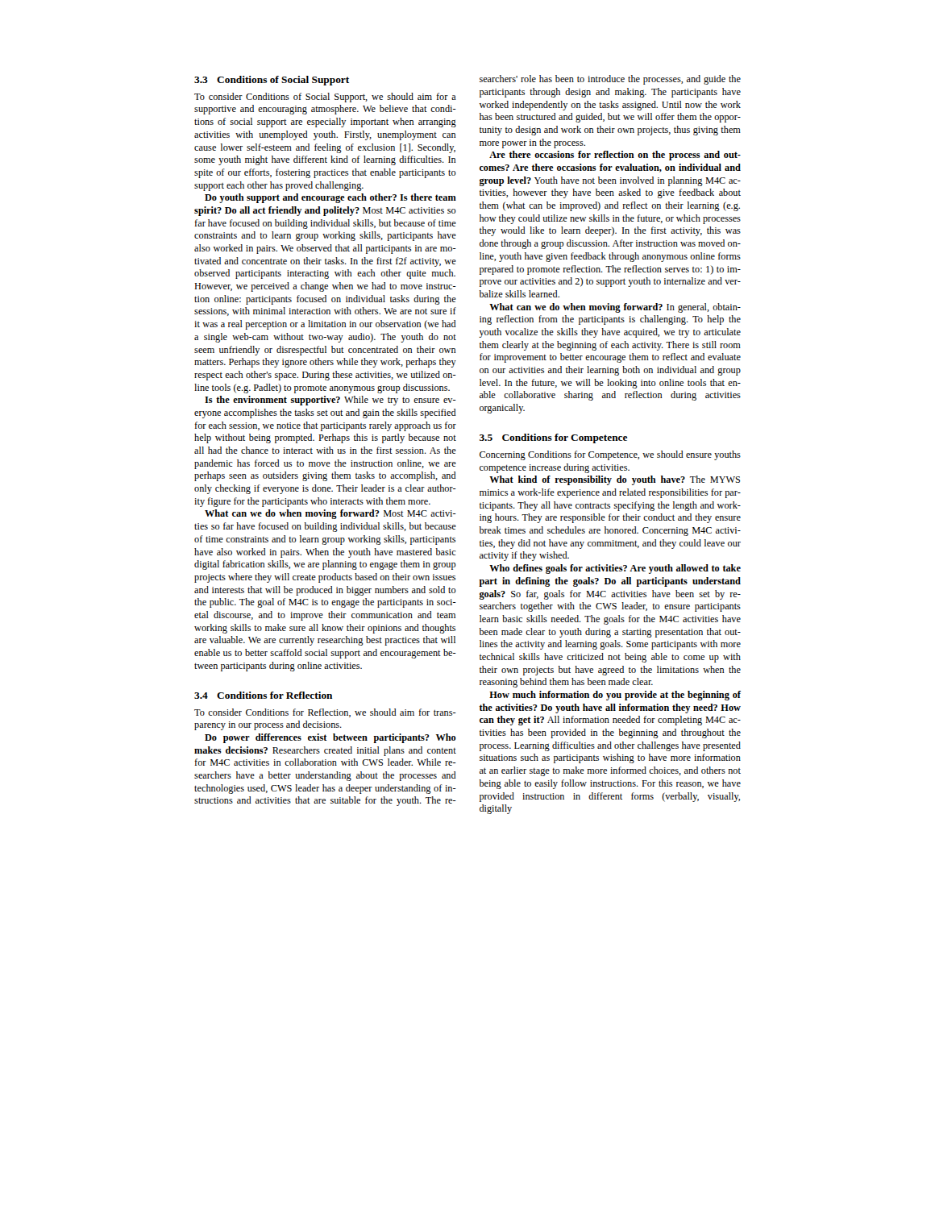3.3 Conditions of Social Support
To consider Conditions of Social Support, we should aim for a supportive and encouraging atmosphere. We believe that conditions of social support are especially important when arranging activities with unemployed youth. Firstly, unemployment can cause lower self-esteem and feeling of exclusion [1]. Secondly, some youth might have different kind of learning difficulties. In spite of our efforts, fostering practices that enable participants to support each other has proved challenging.
Do youth support and encourage each other? Is there team spirit? Do all act friendly and politely? Most M4C activities so far have focused on building individual skills, but because of time constraints and to learn group working skills, participants have also worked in pairs. We observed that all participants in are motivated and concentrate on their tasks. In the first f2f activity, we observed participants interacting with each other quite much. However, we perceived a change when we had to move instruction online: participants focused on individual tasks during the sessions, with minimal interaction with others. We are not sure if it was a real perception or a limitation in our observation (we had a single web-cam without two-way audio). The youth do not seem unfriendly or disrespectful but concentrated on their own matters. Perhaps they ignore others while they work, perhaps they respect each other's space. During these activities, we utilized online tools (e.g. Padlet) to promote anonymous group discussions.
Is the environment supportive? While we try to ensure everyone accomplishes the tasks set out and gain the skills specified for each session, we notice that participants rarely approach us for help without being prompted. Perhaps this is partly because not all had the chance to interact with us in the first session. As the pandemic has forced us to move the instruction online, we are perhaps seen as outsiders giving them tasks to accomplish, and only checking if everyone is done. Their leader is a clear authority figure for the participants who interacts with them more.
What can we do when moving forward? Most M4C activities so far have focused on building individual skills, but because of time constraints and to learn group working skills, participants have also worked in pairs. When the youth have mastered basic digital fabrication skills, we are planning to engage them in group projects where they will create products based on their own issues and interests that will be produced in bigger numbers and sold to the public. The goal of M4C is to engage the participants in societal discourse, and to improve their communication and team working skills to make sure all know their opinions and thoughts are valuable. We are currently researching best practices that will enable us to better scaffold social support and encouragement between participants during online activities.
3.4 Conditions for Reflection
To consider Conditions for Reflection, we should aim for transparency in our process and decisions.
Do power differences exist between participants? Who makes decisions? Researchers created initial plans and content for M4C activities in collaboration with CWS leader. While researchers have a better understanding about the processes and technologies used, CWS leader has a deeper understanding of instructions and activities that are suitable for the youth. The researchers' role has been to introduce the processes, and guide the participants through design and making. The participants have worked independently on the tasks assigned. Until now the work has been structured and guided, but we will offer them the opportunity to design and work on their own projects, thus giving them more power in the process.
Are there occasions for reflection on the process and outcomes? Are there occasions for evaluation, on individual and group level? Youth have not been involved in planning M4C activities, however they have been asked to give feedback about them (what can be improved) and reflect on their learning (e.g. how they could utilize new skills in the future, or which processes they would like to learn deeper). In the first activity, this was done through a group discussion. After instruction was moved online, youth have given feedback through anonymous online forms prepared to promote reflection. The reflection serves to: 1) to improve our activities and 2) to support youth to internalize and verbalize skills learned.
What can we do when moving forward? In general, obtaining reflection from the participants is challenging. To help the youth vocalize the skills they have acquired, we try to articulate them clearly at the beginning of each activity. There is still room for improvement to better encourage them to reflect and evaluate on our activities and their learning both on individual and group level. In the future, we will be looking into online tools that enable collaborative sharing and reflection during activities organically.
3.5 Conditions for Competence
Concerning Conditions for Competence, we should ensure youths competence increase during activities.
What kind of responsibility do youth have? The MYWS mimics a work-life experience and related responsibilities for participants. They all have contracts specifying the length and working hours. They are responsible for their conduct and they ensure break times and schedules are honored. Concerning M4C activities, they did not have any commitment, and they could leave our activity if they wished.
Who defines goals for activities? Are youth allowed to take part in defining the goals? Do all participants understand goals? So far, goals for M4C activities have been set by researchers together with the CWS leader, to ensure participants learn basic skills needed. The goals for the M4C activities have been made clear to youth during a starting presentation that outlines the activity and learning goals. Some participants with more technical skills have criticized not being able to come up with their own projects but have agreed to the limitations when the reasoning behind them has been made clear.
How much information do you provide at the beginning of the activities? Do youth have all information they need? How can they get it? All information needed for completing M4C activities has been provided in the beginning and throughout the process. Learning difficulties and other challenges have presented situations such as participants wishing to have more information at an earlier stage to make more informed choices, and others not being able to easily follow instructions. For this reason, we have provided instruction in different forms (verbally, visually, digitally